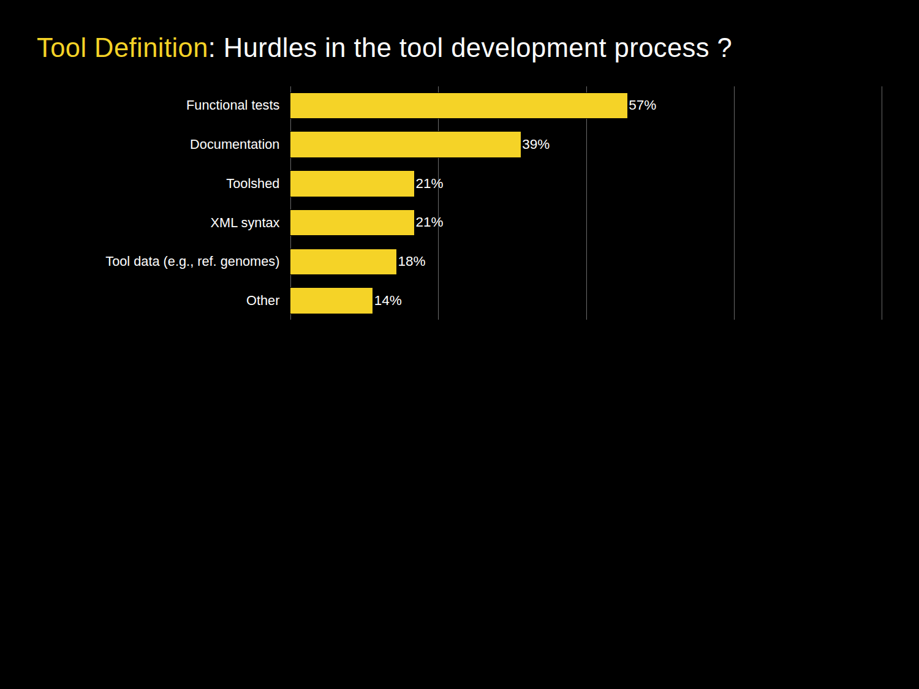Tool Definition: Hurdles in the tool development process ?
Functional tests
57%
Documentation
39%
Toolshed
21%
XML syntax
21%
Tool data (e.g., ref. genomes)
18%
Other
14%